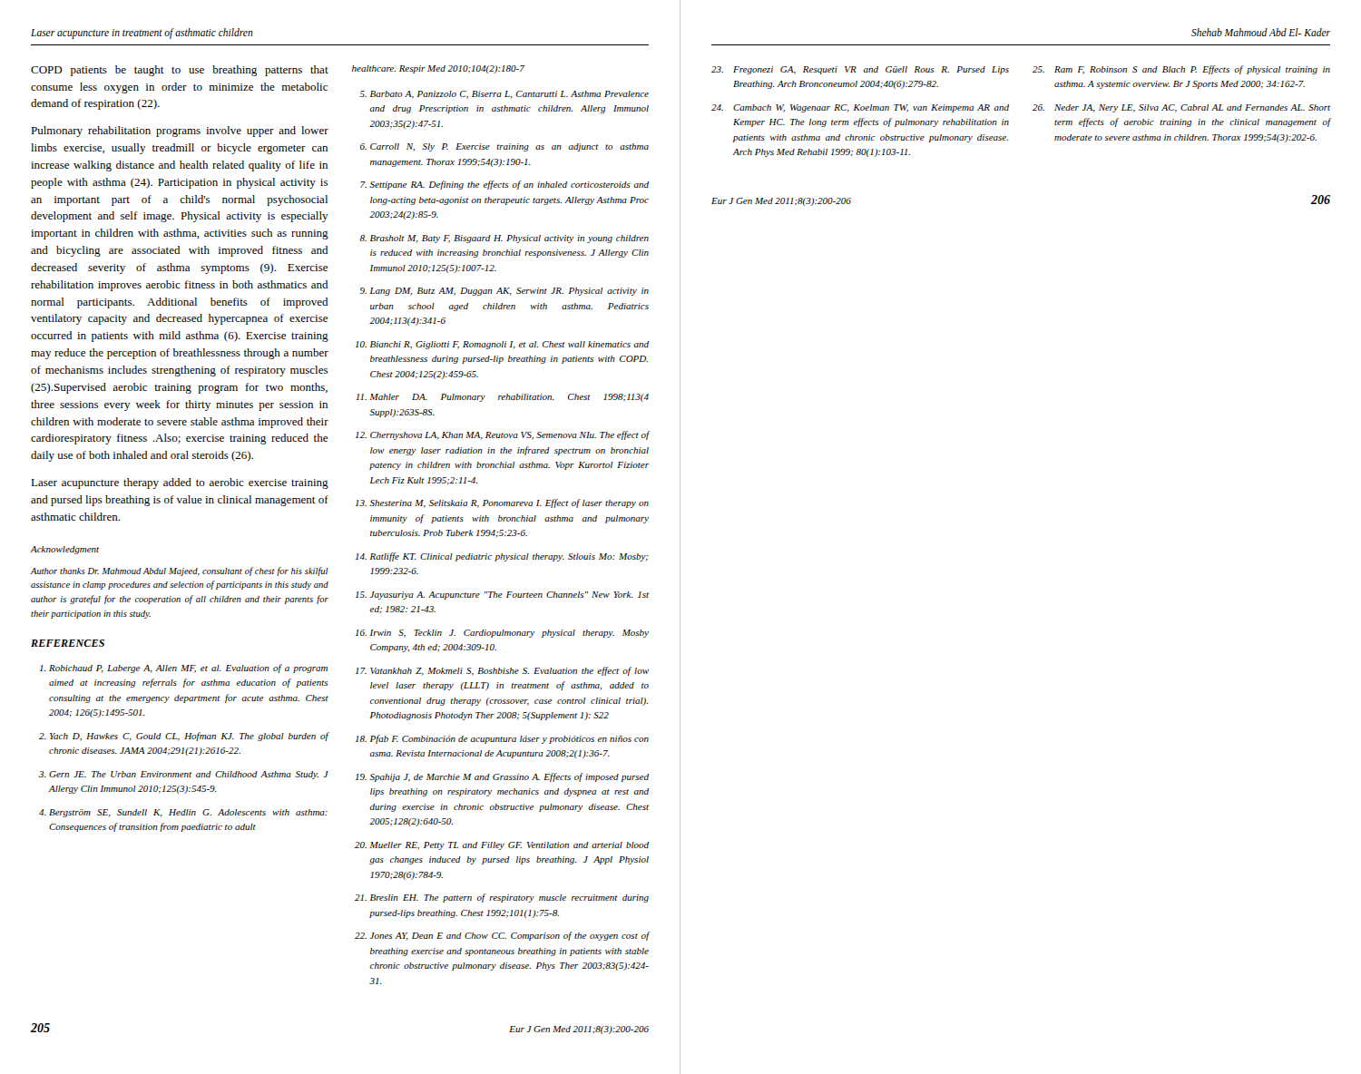Laser acupuncture in treatment of asthmatic children
COPD patients be taught to use breathing patterns that consume less oxygen in order to minimize the metabolic demand of respiration (22).
Pulmonary rehabilitation programs involve upper and lower limbs exercise, usually treadmill or bicycle ergometer can increase walking distance and health related quality of life in people with asthma (24). Participation in physical activity is an important part of a child's normal psychosocial development and self image. Physical activity is especially important in children with asthma, activities such as running and bicycling are associated with improved fitness and decreased severity of asthma symptoms (9). Exercise rehabilitation improves aerobic fitness in both asthmatics and normal participants. Additional benefits of improved ventilatory capacity and decreased hypercapnea of exercise occurred in patients with mild asthma (6). Exercise training may reduce the perception of breathlessness through a number of mechanisms includes strengthening of respiratory muscles (25).Supervised aerobic training program for two months, three sessions every week for thirty minutes per session in children with moderate to severe stable asthma improved their cardiorespiratory fitness .Also; exercise training reduced the daily use of both inhaled and oral steroids (26).
Laser acupuncture therapy added to aerobic exercise training and pursed lips breathing is of value in clinical management of asthmatic children.
Acknowledgment
Author thanks Dr. Mahmoud Abdul Majeed, consultant of chest for his skilful assistance in clamp procedures and selection of participants in this study and author is grateful for the cooperation of all children and their parents for their participation in this study.
REFERENCES
Robichaud P, Laberge A, Allen MF, et al. Evaluation of a program aimed at increasing referrals for asthma education of patients consulting at the emergency department for acute asthma. Chest 2004; 126(5):1495-501.
Yach D, Hawkes C, Gould CL, Hofman KJ. The global burden of chronic diseases. JAMA 2004;291(21):2616-22.
Gern JE. The Urban Environment and Childhood Asthma Study. J Allergy Clin Immunol 2010;125(3):545-9.
Bergström SE, Sundell K, Hedlin G. Adolescents with asthma: Consequences of transition from paediatric to adult
healthcare. Respir Med 2010;104(2):180-7
Barbato A, Panizzolo C, Biserra L, Cantarutti L. Asthma Prevalence and drug Prescription in asthmatic children. Allerg Immunol 2003;35(2):47-51.
Carroll N, Sly P. Exercise training as an adjunct to asthma management. Thorax 1999;54(3):190-1.
Settipane RA. Defining the effects of an inhaled corticosteroids and long-acting beta-agonist on therapeutic targets. Allergy Asthma Proc 2003;24(2):85-9.
Brasholt M, Baty F, Bisgaard H. Physical activity in young children is reduced with increasing bronchial responsiveness. J Allergy Clin Immunol 2010;125(5):1007-12.
Lang DM, Butz AM, Duggan AK, Serwint JR. Physical activity in urban school aged children with asthma. Pediatrics 2004;113(4):341-6
Bianchi R, Gigliotti F, Romagnoli I, et al. Chest wall kinematics and breathlessness during pursed-lip breathing in patients with COPD. Chest 2004;125(2):459-65.
Mahler DA. Pulmonary rehabilitation. Chest 1998;113(4 Suppl):263S-8S.
Chernyshova LA, Khan MA, Reutova VS, Semenova NIu. The effect of low energy laser radiation in the infrared spectrum on bronchial patency in children with bronchial asthma. Vopr Kurortol Fizioter Lech Fiz Kult 1995;2:11-4.
Shesterina M, Selitskaia R, Ponomareva I. Effect of laser therapy on immunity of patients with bronchial asthma and pulmonary tuberculosis. Prob Tuberk 1994;5:23-6.
Ratliffe KT. Clinical pediatric physical therapy. Stlouis Mo: Mosby; 1999:232-6.
Jayasuriya A. Acupuncture "The Fourteen Channels" New York. 1st ed; 1982: 21-43.
Irwin S, Tecklin J. Cardiopulmonary physical therapy. Mosby Company, 4th ed; 2004:309-10.
Vatankhah Z, Mokmeli S, Boshbishe S. Evaluation the effect of low level laser therapy (LLLT) in treatment of asthma, added to conventional drug therapy (crossover, case control clinical trial). Photodiagnosis Photodyn Ther 2008; 5(Supplement 1): S22
Pfab F. Combinación de acupuntura láser y probióticos en niños con asma. Revista Internacional de Acupuntura 2008;2(1):36-7.
Spahija J, de Marchie M and Grassino A. Effects of imposed pursed lips breathing on respiratory mechanics and dyspnea at rest and during exercise in chronic obstructive pulmonary disease. Chest 2005;128(2):640-50.
Mueller RE, Petty TL and Filley GF. Ventilation and arterial blood gas changes induced by pursed lips breathing. J Appl Physiol 1970;28(6):784-9.
Breslin EH. The pattern of respiratory muscle recruitment during pursed-lips breathing. Chest 1992;101(1):75-8.
Jones AY, Dean E and Chow CC. Comparison of the oxygen cost of breathing exercise and spontaneous breathing in patients with stable chronic obstructive pulmonary disease. Phys Ther 2003;83(5):424-31.
205
Eur J Gen Med 2011;8(3):200-206
Shehab Mahmoud Abd El- Kader
Fregonezi GA, Resqueti VR and Güell Rous R. Pursed Lips Breathing. Arch Bronconeumol 2004;40(6):279-82.
Cambach W, Wagenaar RC, Koelman TW, van Keimpema AR and Kemper HC. The long term effects of pulmonary rehabilitation in patients with asthma and chronic obstructive pulmonary disease. Arch Phys Med Rehabil 1999; 80(1):103-11.
Ram F, Robinson S and Blach P. Effects of physical training in asthma. A systemic overview. Br J Sports Med 2000; 34:162-7.
Neder JA, Nery LE, Silva AC, Cabral AL and Fernandes AL. Short term effects of aerobic training in the clinical management of moderate to severe asthma in children. Thorax 1999;54(3):202-6.
Eur J Gen Med 2011;8(3):200-206
206